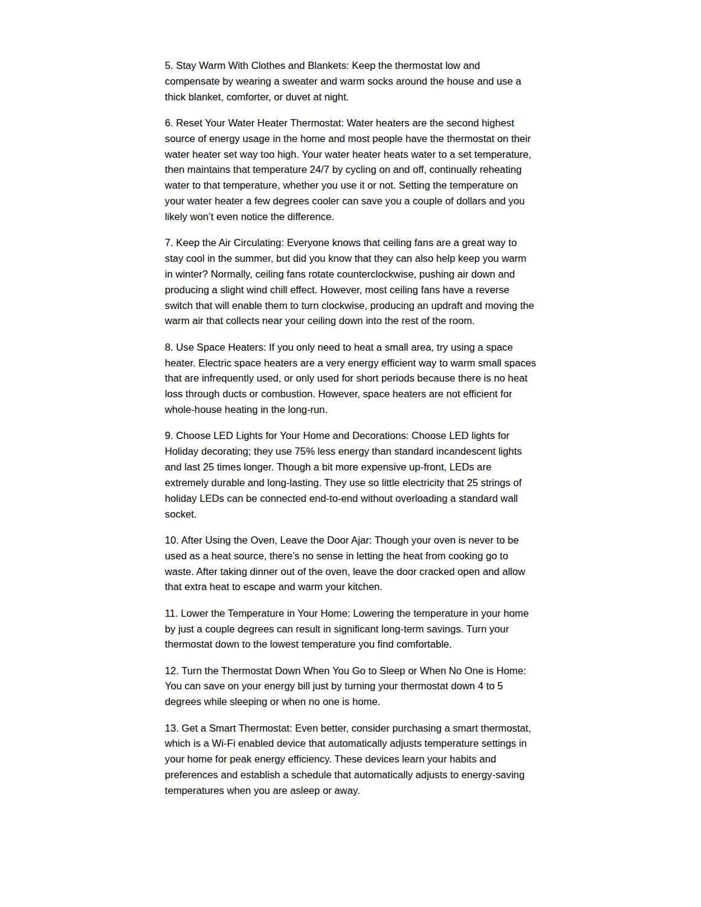5. Stay Warm With Clothes and Blankets: Keep the thermostat low and compensate by wearing a sweater and warm socks around the house and use a thick blanket, comforter, or duvet at night.
6. Reset Your Water Heater Thermostat: Water heaters are the second highest source of energy usage in the home and most people have the thermostat on their water heater set way too high. Your water heater heats water to a set temperature, then maintains that temperature 24/7 by cycling on and off, continually reheating water to that temperature, whether you use it or not. Setting the temperature on your water heater a few degrees cooler can save you a couple of dollars and you likely won’t even notice the difference.
7. Keep the Air Circulating: Everyone knows that ceiling fans are a great way to stay cool in the summer, but did you know that they can also help keep you warm in winter? Normally, ceiling fans rotate counterclockwise, pushing air down and producing a slight wind chill effect. However, most ceiling fans have a reverse switch that will enable them to turn clockwise, producing an updraft and moving the warm air that collects near your ceiling down into the rest of the room.
8. Use Space Heaters: If you only need to heat a small area, try using a space heater. Electric space heaters are a very energy efficient way to warm small spaces that are infrequently used, or only used for short periods because there is no heat loss through ducts or combustion. However, space heaters are not efficient for whole-house heating in the long-run.
9. Choose LED Lights for Your Home and Decorations: Choose LED lights for Holiday decorating; they use 75% less energy than standard incandescent lights and last 25 times longer. Though a bit more expensive up-front, LEDs are extremely durable and long-lasting. They use so little electricity that 25 strings of holiday LEDs can be connected end-to-end without overloading a standard wall socket.
10. After Using the Oven, Leave the Door Ajar: Though your oven is never to be used as a heat source, there’s no sense in letting the heat from cooking go to waste. After taking dinner out of the oven, leave the door cracked open and allow that extra heat to escape and warm your kitchen.
11. Lower the Temperature in Your Home: Lowering the temperature in your home by just a couple degrees can result in significant long-term savings. Turn your thermostat down to the lowest temperature you find comfortable.
12. Turn the Thermostat Down When You Go to Sleep or When No One is Home: You can save on your energy bill just by turning your thermostat down 4 to 5 degrees while sleeping or when no one is home.
13. Get a Smart Thermostat: Even better, consider purchasing a smart thermostat, which is a Wi-Fi enabled device that automatically adjusts temperature settings in your home for peak energy efficiency. These devices learn your habits and preferences and establish a schedule that automatically adjusts to energy-saving temperatures when you are asleep or away.